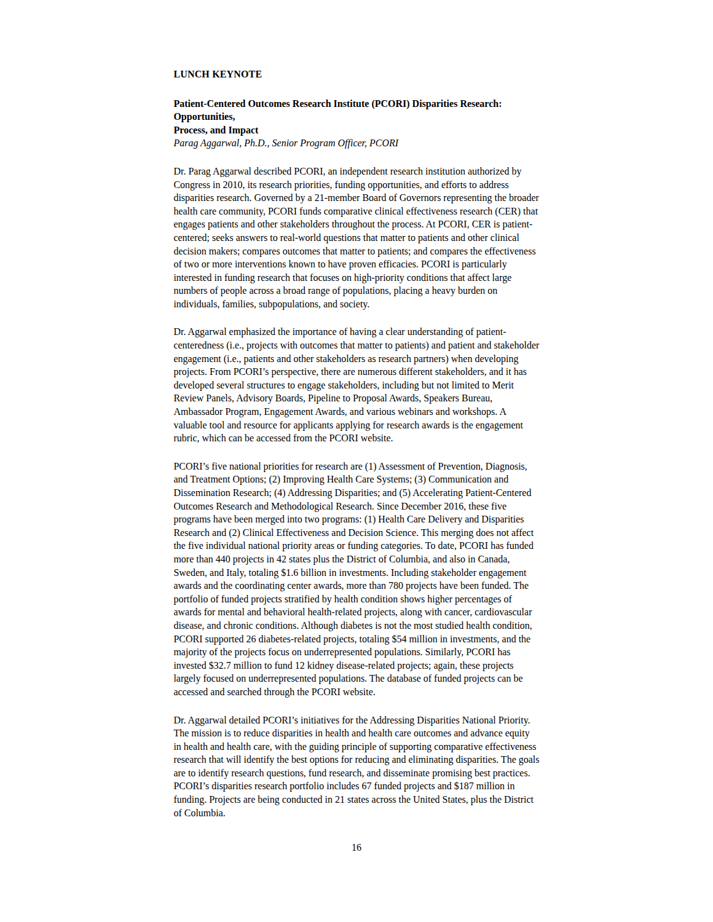LUNCH KEYNOTE
Patient-Centered Outcomes Research Institute (PCORI) Disparities Research: Opportunities,
Process, and Impact
Parag Aggarwal, Ph.D., Senior Program Officer, PCORI
Dr. Parag Aggarwal described PCORI, an independent research institution authorized by Congress in 2010, its research priorities, funding opportunities, and efforts to address disparities research. Governed by a 21-member Board of Governors representing the broader health care community, PCORI funds comparative clinical effectiveness research (CER) that engages patients and other stakeholders throughout the process. At PCORI, CER is patient-centered; seeks answers to real-world questions that matter to patients and other clinical decision makers; compares outcomes that matter to patients; and compares the effectiveness of two or more interventions known to have proven efficacies. PCORI is particularly interested in funding research that focuses on high-priority conditions that affect large numbers of people across a broad range of populations, placing a heavy burden on individuals, families, subpopulations, and society.
Dr. Aggarwal emphasized the importance of having a clear understanding of patient-centeredness (i.e., projects with outcomes that matter to patients) and patient and stakeholder engagement (i.e., patients and other stakeholders as research partners) when developing projects. From PCORI’s perspective, there are numerous different stakeholders, and it has developed several structures to engage stakeholders, including but not limited to Merit Review Panels, Advisory Boards, Pipeline to Proposal Awards, Speakers Bureau, Ambassador Program, Engagement Awards, and various webinars and workshops. A valuable tool and resource for applicants applying for research awards is the engagement rubric, which can be accessed from the PCORI website.
PCORI’s five national priorities for research are (1) Assessment of Prevention, Diagnosis, and Treatment Options; (2) Improving Health Care Systems; (3) Communication and Dissemination Research; (4) Addressing Disparities; and (5) Accelerating Patient-Centered Outcomes Research and Methodological Research. Since December 2016, these five programs have been merged into two programs: (1) Health Care Delivery and Disparities Research and (2) Clinical Effectiveness and Decision Science. This merging does not affect the five individual national priority areas or funding categories. To date, PCORI has funded more than 440 projects in 42 states plus the District of Columbia, and also in Canada, Sweden, and Italy, totaling $1.6 billion in investments. Including stakeholder engagement awards and the coordinating center awards, more than 780 projects have been funded. The portfolio of funded projects stratified by health condition shows higher percentages of awards for mental and behavioral health-related projects, along with cancer, cardiovascular disease, and chronic conditions. Although diabetes is not the most studied health condition, PCORI supported 26 diabetes-related projects, totaling $54 million in investments, and the majority of the projects focus on underrepresented populations. Similarly, PCORI has invested $32.7 million to fund 12 kidney disease-related projects; again, these projects largely focused on underrepresented populations. The database of funded projects can be accessed and searched through the PCORI website.
Dr. Aggarwal detailed PCORI’s initiatives for the Addressing Disparities National Priority. The mission is to reduce disparities in health and health care outcomes and advance equity in health and health care, with the guiding principle of supporting comparative effectiveness research that will identify the best options for reducing and eliminating disparities. The goals are to identify research questions, fund research, and disseminate promising best practices. PCORI’s disparities research portfolio includes 67 funded projects and $187 million in funding. Projects are being conducted in 21 states across the United States, plus the District of Columbia.
16